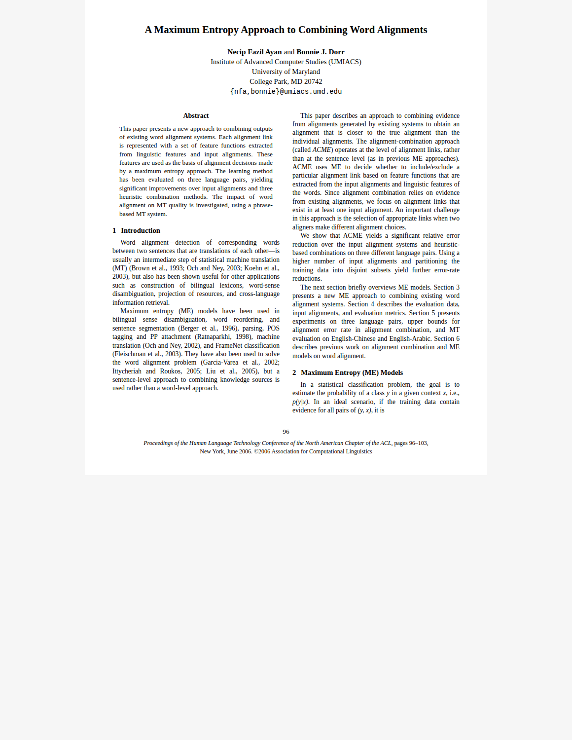A Maximum Entropy Approach to Combining Word Alignments
Necip Fazil Ayan and Bonnie J. Dorr
Institute of Advanced Computer Studies (UMIACS)
University of Maryland
College Park, MD 20742
{nfa,bonnie}@umiacs.umd.edu
Abstract
This paper presents a new approach to combining outputs of existing word alignment systems. Each alignment link is represented with a set of feature functions extracted from linguistic features and input alignments. These features are used as the basis of alignment decisions made by a maximum entropy approach. The learning method has been evaluated on three language pairs, yielding significant improvements over input alignments and three heuristic combination methods. The impact of word alignment on MT quality is investigated, using a phrase-based MT system.
1 Introduction
Word alignment—detection of corresponding words between two sentences that are translations of each other—is usually an intermediate step of statistical machine translation (MT) (Brown et al., 1993; Och and Ney, 2003; Koehn et al., 2003), but also has been shown useful for other applications such as construction of bilingual lexicons, word-sense disambiguation, projection of resources, and cross-language information retrieval.
Maximum entropy (ME) models have been used in bilingual sense disambiguation, word reordering, and sentence segmentation (Berger et al., 1996), parsing, POS tagging and PP attachment (Ratnaparkhi, 1998), machine translation (Och and Ney, 2002), and FrameNet classification (Fleischman et al., 2003). They have also been used to solve the word alignment problem (Garcia-Varea et al., 2002; Ittycheriah and Roukos, 2005; Liu et al., 2005), but a sentence-level approach to combining knowledge sources is used rather than a word-level approach.
This paper describes an approach to combining evidence from alignments generated by existing systems to obtain an alignment that is closer to the true alignment than the individual alignments. The alignment-combination approach (called ACME) operates at the level of alignment links, rather than at the sentence level (as in previous ME approaches). ACME uses ME to decide whether to include/exclude a particular alignment link based on feature functions that are extracted from the input alignments and linguistic features of the words. Since alignment combination relies on evidence from existing alignments, we focus on alignment links that exist in at least one input alignment. An important challenge in this approach is the selection of appropriate links when two aligners make different alignment choices.
We show that ACME yields a significant relative error reduction over the input alignment systems and heuristic-based combinations on three different language pairs. Using a higher number of input alignments and partitioning the training data into disjoint subsets yield further error-rate reductions.
The next section briefly overviews ME models. Section 3 presents a new ME approach to combining existing word alignment systems. Section 4 describes the evaluation data, input alignments, and evaluation metrics. Section 5 presents experiments on three language pairs, upper bounds for alignment error rate in alignment combination, and MT evaluation on English-Chinese and English-Arabic. Section 6 describes previous work on alignment combination and ME models on word alignment.
2 Maximum Entropy (ME) Models
In a statistical classification problem, the goal is to estimate the probability of a class y in a given context x, i.e., p(y|x). In an ideal scenario, if the training data contain evidence for all pairs of (y, x), it is
96
Proceedings of the Human Language Technology Conference of the North American Chapter of the ACL, pages 96–103,
New York, June 2006. ©2006 Association for Computational Linguistics